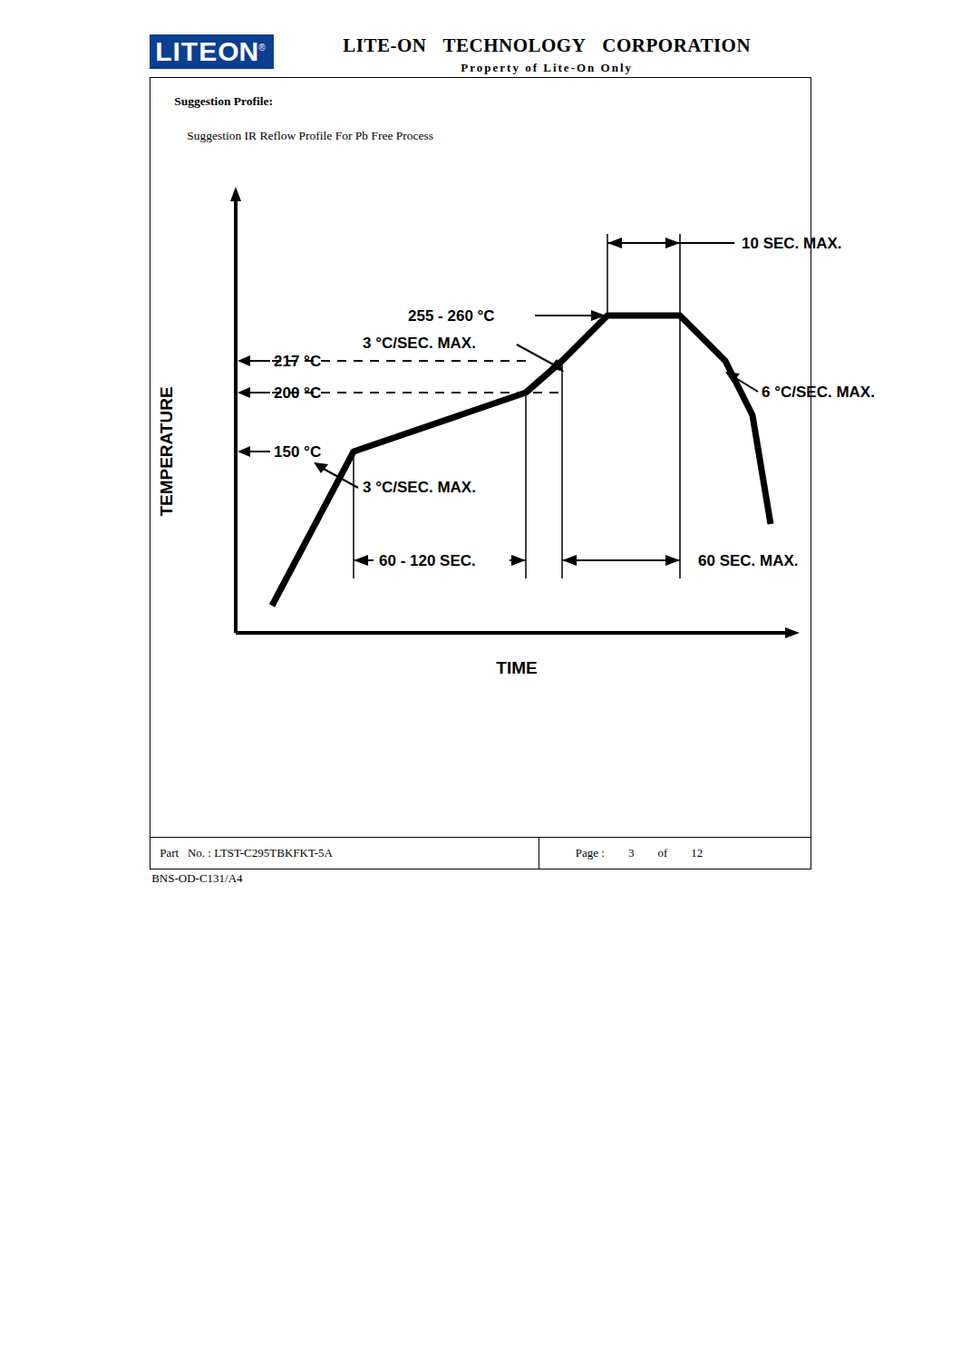LITEON®
LITE-ON TECHNOLOGY CORPORATION
Property of Lite-On Only
Suggestion Profile:
Suggestion IR Reflow Profile For Pb Free Process
TEMPERATURE TIME 217 °C 200 °C 150 °C 255 - 260 °C 3 °C/SEC. MAX. 3 °C/SEC. MAX. 6 °C/SEC. MAX. 10 SEC. MAX. 60 - 120 SEC. 60 SEC. MAX.
Part No. : LTST-C295TBKFKT-5A
Page : 3 of 12
BNS-OD-C131/A4